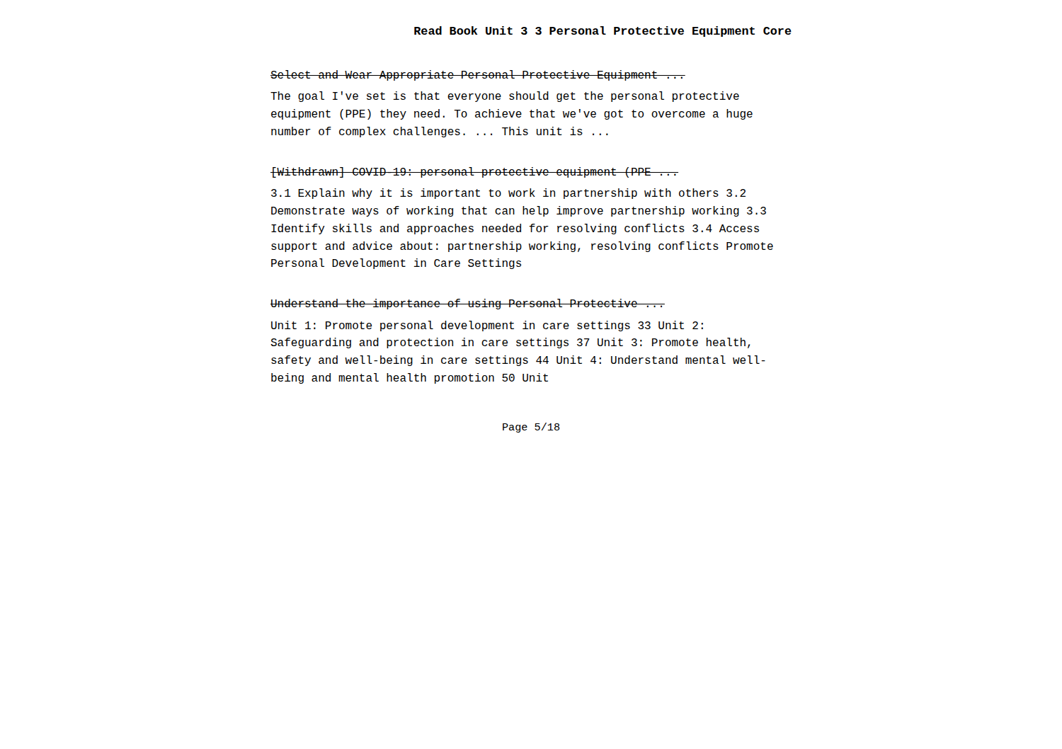Read Book Unit 3 3 Personal Protective Equipment Core
Select and Wear Appropriate Personal Protective Equipment ...
The goal I've set is that everyone should get the personal protective equipment (PPE) they need. To achieve that we've got to overcome a huge number of complex challenges. ... This unit is ...
[Withdrawn] COVID-19: personal protective equipment (PPE ...
3.1 Explain why it is important to work in partnership with others 3.2 Demonstrate ways of working that can help improve partnership working 3.3 Identify skills and approaches needed for resolving conflicts 3.4 Access support and advice about: partnership working, resolving conflicts Promote Personal Development in Care Settings
Understand the importance of using Personal Protective ...
Unit 1: Promote personal development in care settings 33 Unit 2: Safeguarding and protection in care settings 37 Unit 3: Promote health, safety and well-being in care settings 44 Unit 4: Understand mental well-being and mental health promotion 50 Unit
Page 5/18